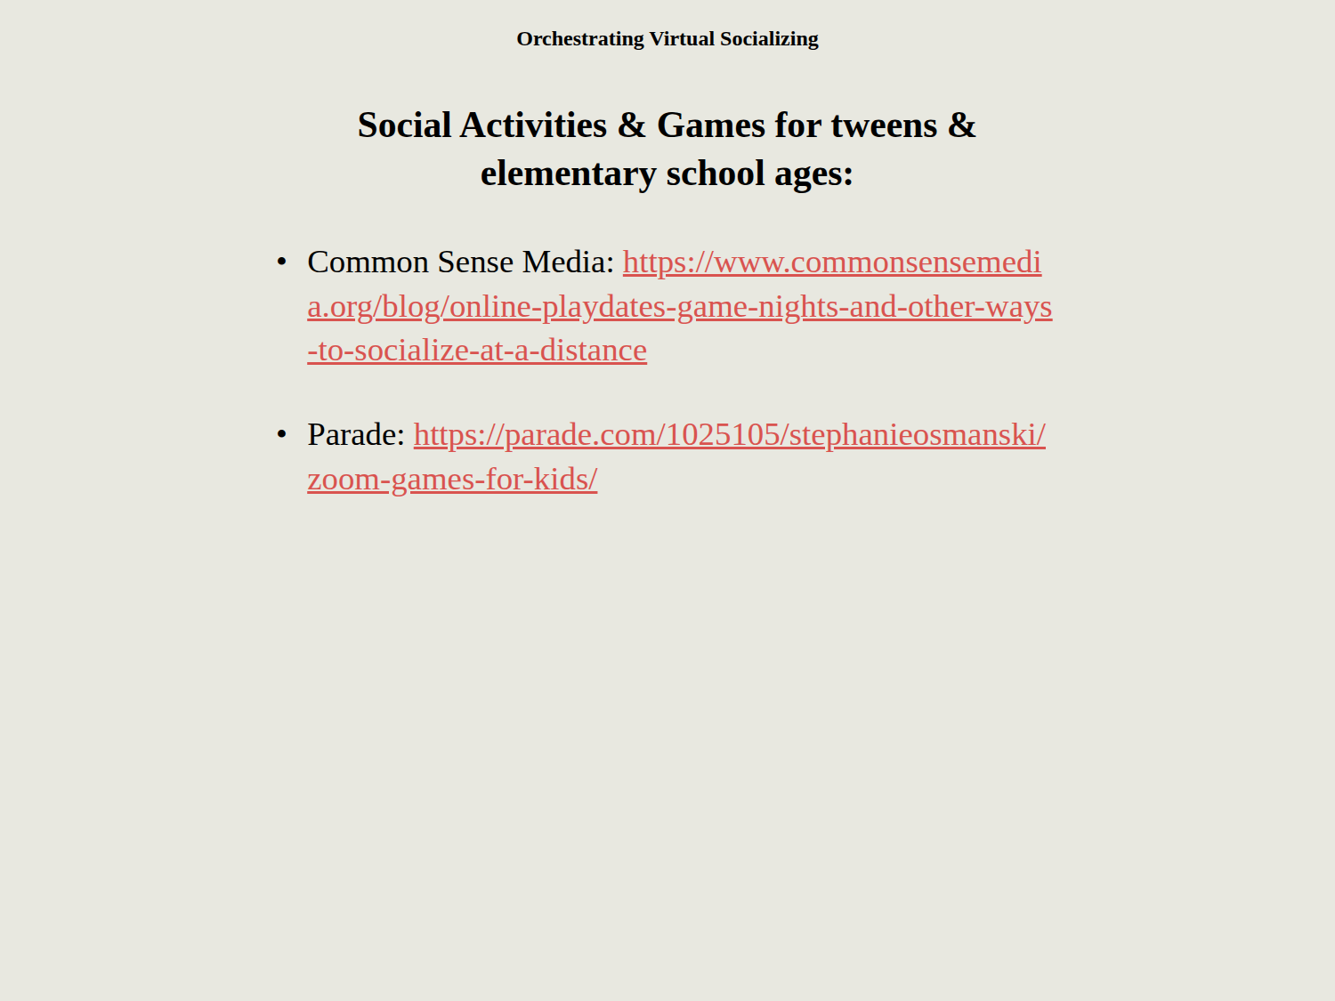Orchestrating Virtual Socializing
Social Activities & Games for tweens & elementary school ages:
Common Sense Media: https://www.commonsensemedia.org/blog/online-playdates-game-nights-and-other-ways-to-socialize-at-a-distance
Parade: https://parade.com/1025105/stephanieosmanski/zoom-games-for-kids/